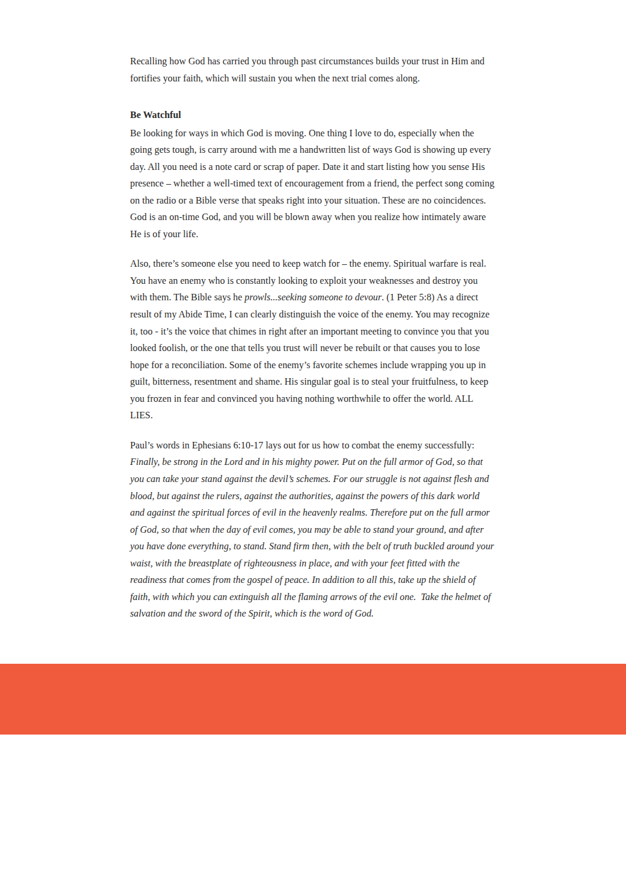Recalling how God has carried you through past circumstances builds your trust in Him and fortifies your faith, which will sustain you when the next trial comes along.
Be Watchful
Be looking for ways in which God is moving. One thing I love to do, especially when the going gets tough, is carry around with me a handwritten list of ways God is showing up every day. All you need is a note card or scrap of paper. Date it and start listing how you sense His presence – whether a well-timed text of encouragement from a friend, the perfect song coming on the radio or a Bible verse that speaks right into your situation. These are no coincidences. God is an on-time God, and you will be blown away when you realize how intimately aware He is of your life.
Also, there’s someone else you need to keep watch for – the enemy. Spiritual warfare is real. You have an enemy who is constantly looking to exploit your weaknesses and destroy you with them. The Bible says he prowls...seeking someone to devour. (1 Peter 5:8) As a direct result of my Abide Time, I can clearly distinguish the voice of the enemy. You may recognize it, too - it’s the voice that chimes in right after an important meeting to convince you that you looked foolish, or the one that tells you trust will never be rebuilt or that causes you to lose hope for a reconciliation. Some of the enemy’s favorite schemes include wrapping you up in guilt, bitterness, resentment and shame. His singular goal is to steal your fruitfulness, to keep you frozen in fear and convinced you having nothing worthwhile to offer the world. ALL LIES.
Paul’s words in Ephesians 6:10-17 lays out for us how to combat the enemy successfully: Finally, be strong in the Lord and in his mighty power. Put on the full armor of God, so that you can take your stand against the devil’s schemes. For our struggle is not against flesh and blood, but against the rulers, against the authorities, against the powers of this dark world and against the spiritual forces of evil in the heavenly realms. Therefore put on the full armor of God, so that when the day of evil comes, you may be able to stand your ground, and after you have done everything, to stand. Stand firm then, with the belt of truth buckled around your waist, with the breastplate of righteousness in place, and with your feet fitted with the readiness that comes from the gospel of peace. In addition to all this, take up the shield of faith, with which you can extinguish all the flaming arrows of the evil one. Take the helmet of salvation and the sword of the Spirit, which is the word of God.